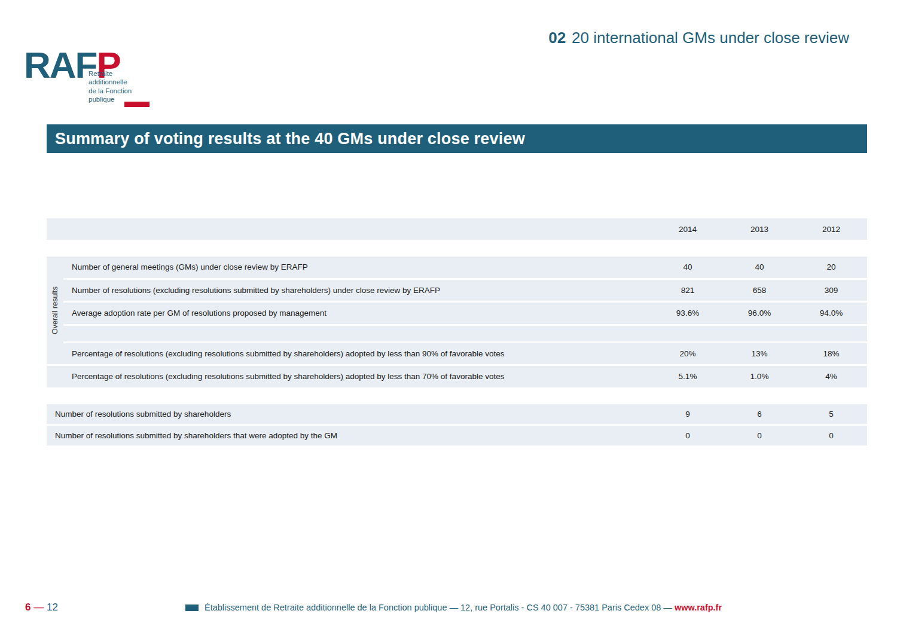RAFP
Retraite
additionnelle
de la Fonction
publique
0220 international GMs under close review
Summary of voting results at the 40 GMs under close review
| | | 2014 | 2013 | 2012 |
| Overall results | Number of general meetings (GMs) under close review by ERAFP | 40 | 40 | 20 |
| Number of resolutions (excluding resolutions submitted by shareholders) under close review by ERAFP | 821 | 658 | 309 |
| Average adoption rate per GM of resolutions proposed by management | 93.6% | 96.0% | 94.0% |
| Percentage of resolutions (excluding resolutions submitted by shareholders) adopted by less than 90% of favorable votes | 20% | 13% | 18% |
| | Percentage of resolutions (excluding resolutions submitted by shareholders) adopted by less than 70% of favorable votes | 5.1% | 1.0% | 4% |
| Number of resolutions submitted by shareholders | 9 | 6 | 5 |
| Number of resolutions submitted by shareholders that were adopted by the GM | 0 | 0 | 0 |
6 — 12
Établissement de Retraite additionnelle de la Fonction publique — 12, rue Portalis - CS 40 007 - 75381 Paris Cedex 08 — www.rafp.fr